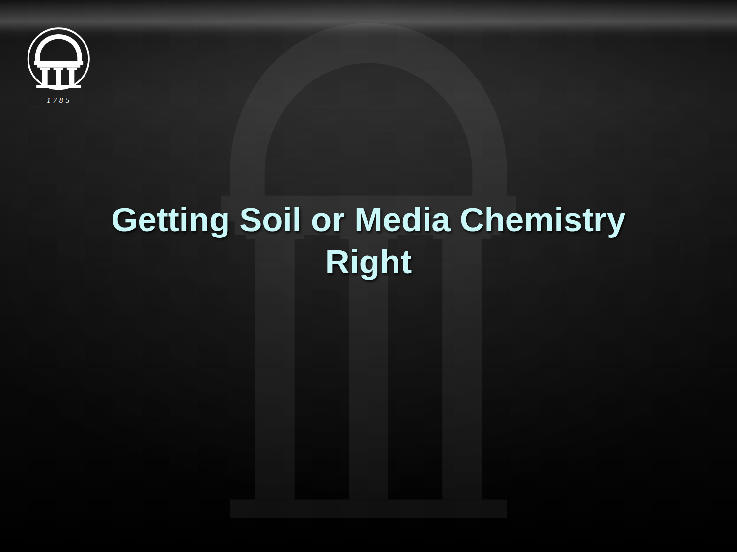1785
Getting Soil or Media Chemistry Right